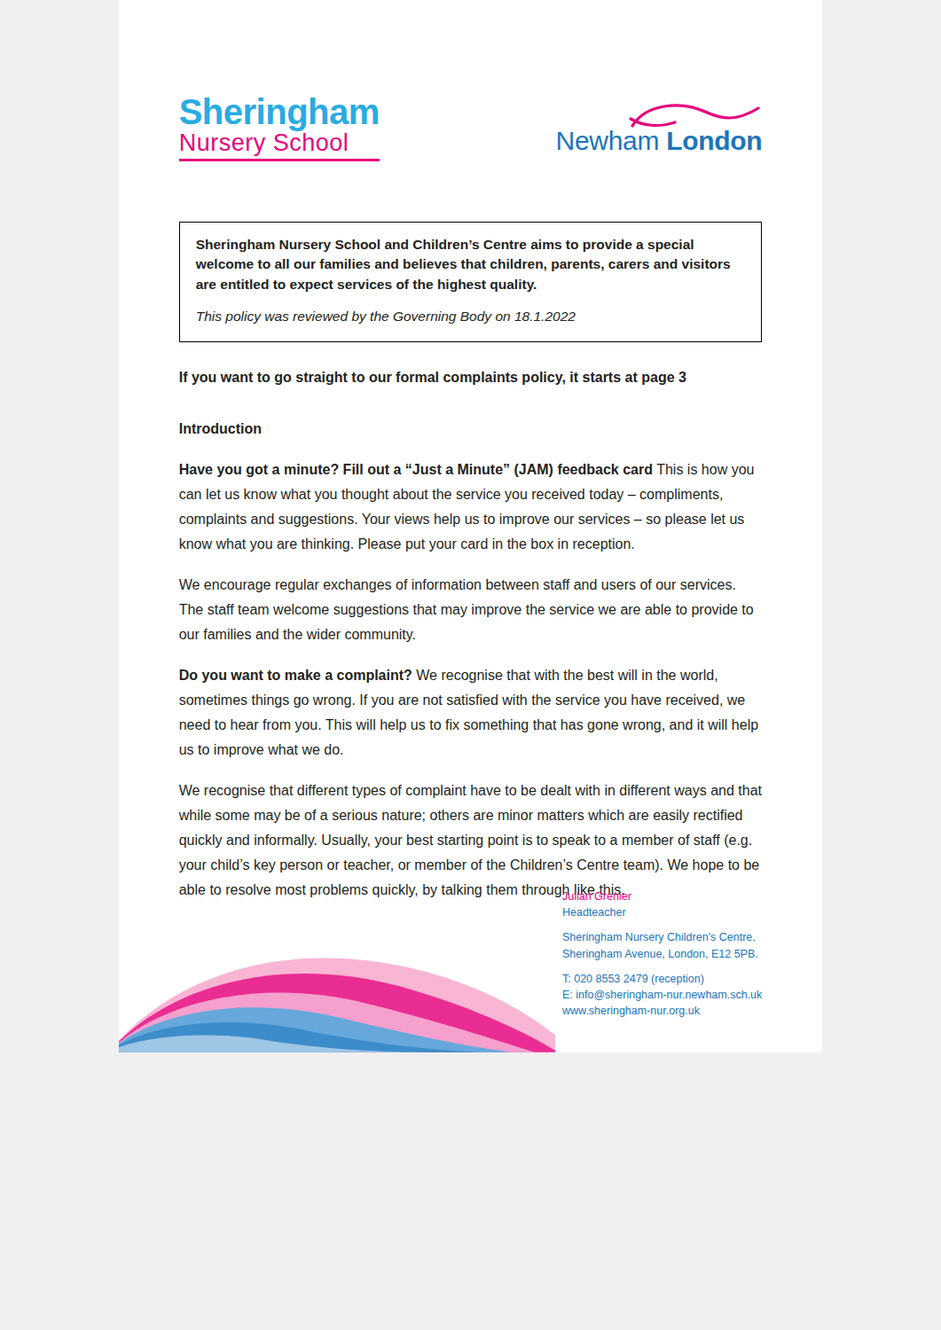Sheringham
Nursery School
Newham London
Sheringham Nursery School and Children’s Centre aims to provide a special welcome to all our families and believes that children, parents, carers and visitors are entitled to expect services of the highest quality.
This policy was reviewed by the Governing Body on 18.1.2022
If you want to go straight to our formal complaints policy, it starts at page 3
Introduction
Have you got a minute? Fill out a “Just a Minute” (JAM) feedback card This is how you can let us know what you thought about the service you received today – compliments, complaints and suggestions. Your views help us to improve our services – so please let us know what you are thinking. Please put your card in the box in reception.
We encourage regular exchanges of information between staff and users of our services. The staff team welcome suggestions that may improve the service we are able to provide to our families and the wider community.
Do you want to make a complaint? We recognise that with the best will in the world, sometimes things go wrong. If you are not satisfied with the service you have received, we need to hear from you. This will help us to fix something that has gone wrong, and it will help us to improve what we do.
We recognise that different types of complaint have to be dealt with in different ways and that while some may be of a serious nature; others are minor matters which are easily rectified quickly and informally. Usually, your best starting point is to speak to a member of staff (e.g. your child’s key person or teacher, or member of the Children’s Centre team). We hope to be able to resolve most problems quickly, by talking them through like this.
Julian Grenier
Headteacher
Sheringham Nursery Children's Centre,
Sheringham Avenue, London, E12 5PB.
T: 020 8553 2479 (reception)
E: info@sheringham-nur.newham.sch.uk
www.sheringham-nur.org.uk